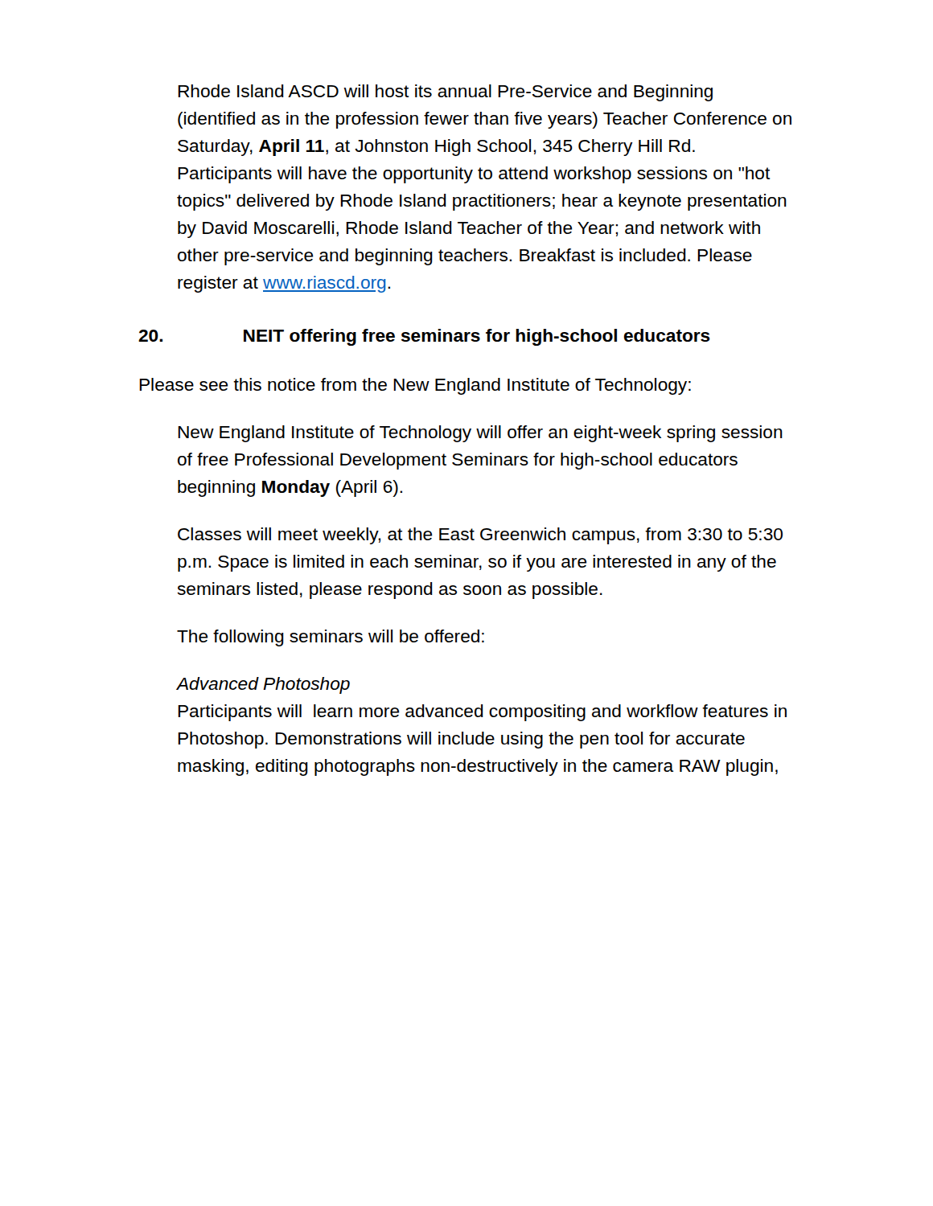Rhode Island ASCD will host its annual Pre-Service and Beginning (identified as in the profession fewer than five years) Teacher Conference on Saturday, April 11, at Johnston High School, 345 Cherry Hill Rd. Participants will have the opportunity to attend workshop sessions on "hot topics" delivered by Rhode Island practitioners; hear a keynote presentation by David Moscarelli, Rhode Island Teacher of the Year; and network with other pre-service and beginning teachers. Breakfast is included. Please register at www.riascd.org.
20. NEIT offering free seminars for high-school educators
Please see this notice from the New England Institute of Technology:
New England Institute of Technology will offer an eight-week spring session of free Professional Development Seminars for high-school educators beginning Monday (April 6).
Classes will meet weekly, at the East Greenwich campus, from 3:30 to 5:30 p.m. Space is limited in each seminar, so if you are interested in any of the seminars listed, please respond as soon as possible.
The following seminars will be offered:
Advanced Photoshop
Participants will learn more advanced compositing and workflow features in Photoshop. Demonstrations will include using the pen tool for accurate masking, editing photographs non-destructively in the camera RAW plugin,